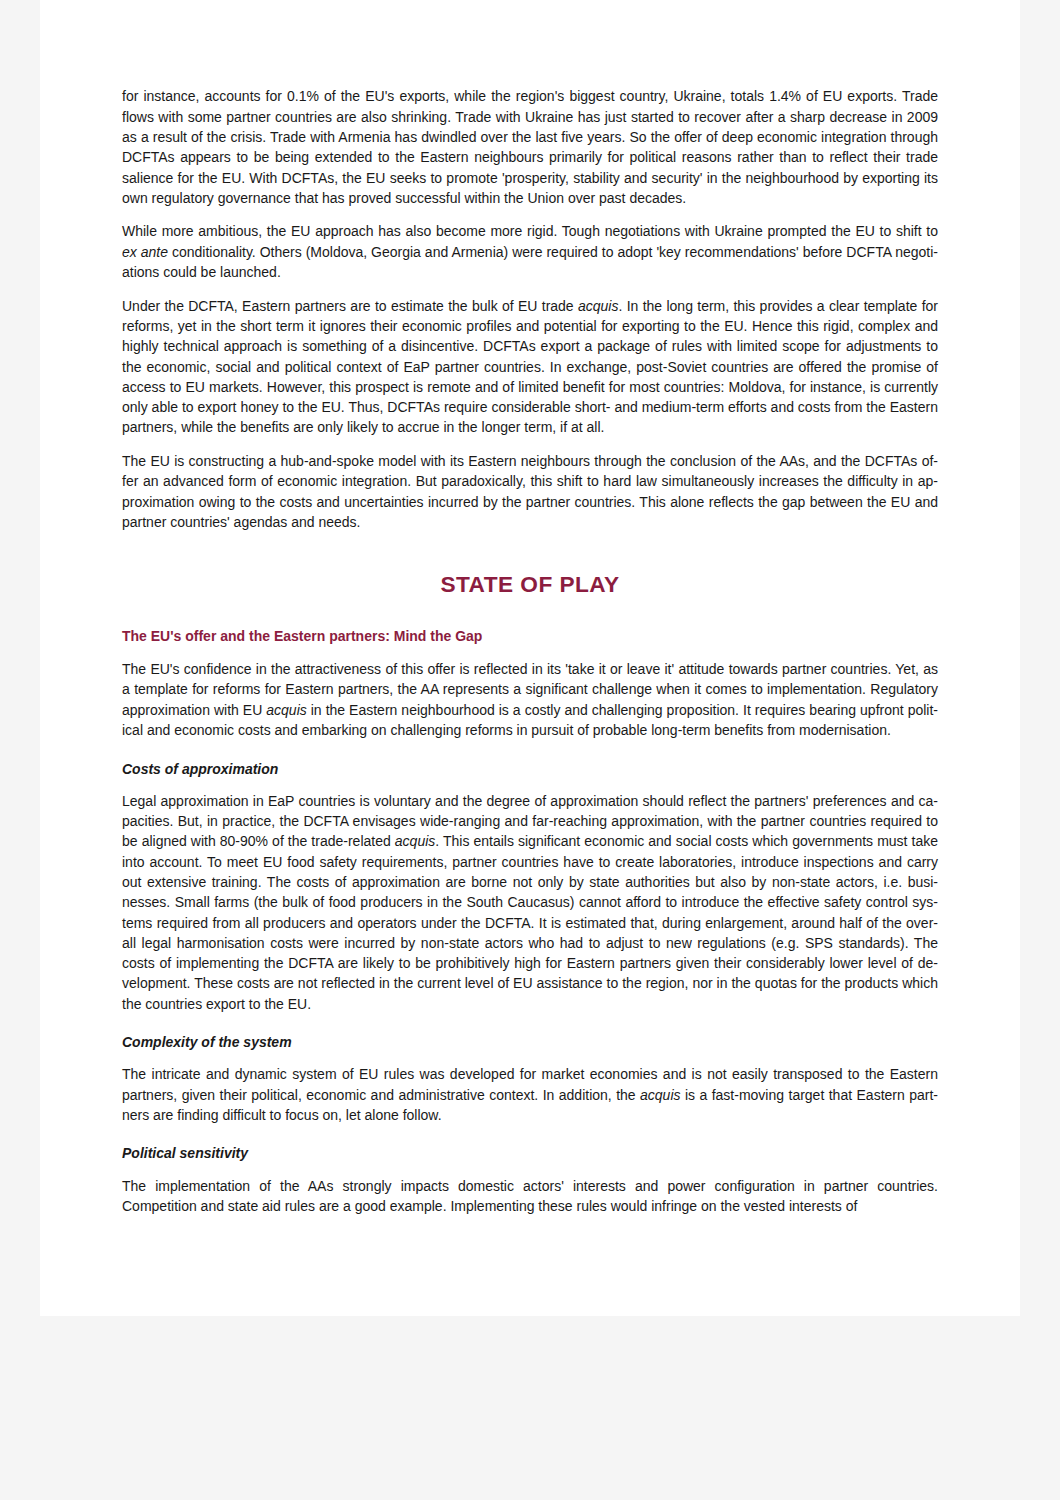for instance, accounts for 0.1% of the EU's exports, while the region's biggest country, Ukraine, totals 1.4% of EU exports. Trade flows with some partner countries are also shrinking. Trade with Ukraine has just started to recover after a sharp decrease in 2009 as a result of the crisis. Trade with Armenia has dwindled over the last five years. So the offer of deep economic integration through DCFTAs appears to be being extended to the Eastern neighbours primarily for political reasons rather than to reflect their trade salience for the EU. With DCFTAs, the EU seeks to promote 'prosperity, stability and security' in the neighbourhood by exporting its own regulatory governance that has proved successful within the Union over past decades.
While more ambitious, the EU approach has also become more rigid. Tough negotiations with Ukraine prompted the EU to shift to ex ante conditionality. Others (Moldova, Georgia and Armenia) were required to adopt 'key recommendations' before DCFTA negotiations could be launched.
Under the DCFTA, Eastern partners are to estimate the bulk of EU trade acquis. In the long term, this provides a clear template for reforms, yet in the short term it ignores their economic profiles and potential for exporting to the EU. Hence this rigid, complex and highly technical approach is something of a disincentive. DCFTAs export a package of rules with limited scope for adjustments to the economic, social and political context of EaP partner countries. In exchange, post-Soviet countries are offered the promise of access to EU markets. However, this prospect is remote and of limited benefit for most countries: Moldova, for instance, is currently only able to export honey to the EU. Thus, DCFTAs require considerable short- and medium-term efforts and costs from the Eastern partners, while the benefits are only likely to accrue in the longer term, if at all.
The EU is constructing a hub-and-spoke model with its Eastern neighbours through the conclusion of the AAs, and the DCFTAs offer an advanced form of economic integration. But paradoxically, this shift to hard law simultaneously increases the difficulty in approximation owing to the costs and uncertainties incurred by the partner countries. This alone reflects the gap between the EU and partner countries' agendas and needs.
STATE OF PLAY
The EU's offer and the Eastern partners: Mind the Gap
The EU's confidence in the attractiveness of this offer is reflected in its 'take it or leave it' attitude towards partner countries. Yet, as a template for reforms for Eastern partners, the AA represents a significant challenge when it comes to implementation. Regulatory approximation with EU acquis in the Eastern neighbourhood is a costly and challenging proposition. It requires bearing upfront political and economic costs and embarking on challenging reforms in pursuit of probable long-term benefits from modernisation.
Costs of approximation
Legal approximation in EaP countries is voluntary and the degree of approximation should reflect the partners' preferences and capacities. But, in practice, the DCFTA envisages wide-ranging and far-reaching approximation, with the partner countries required to be aligned with 80-90% of the trade-related acquis. This entails significant economic and social costs which governments must take into account. To meet EU food safety requirements, partner countries have to create laboratories, introduce inspections and carry out extensive training. The costs of approximation are borne not only by state authorities but also by non-state actors, i.e. businesses. Small farms (the bulk of food producers in the South Caucasus) cannot afford to introduce the effective safety control systems required from all producers and operators under the DCFTA. It is estimated that, during enlargement, around half of the overall legal harmonisation costs were incurred by non-state actors who had to adjust to new regulations (e.g. SPS standards). The costs of implementing the DCFTA are likely to be prohibitively high for Eastern partners given their considerably lower level of development. These costs are not reflected in the current level of EU assistance to the region, nor in the quotas for the products which the countries export to the EU.
Complexity of the system
The intricate and dynamic system of EU rules was developed for market economies and is not easily transposed to the Eastern partners, given their political, economic and administrative context. In addition, the acquis is a fast-moving target that Eastern partners are finding difficult to focus on, let alone follow.
Political sensitivity
The implementation of the AAs strongly impacts domestic actors' interests and power configuration in partner countries. Competition and state aid rules are a good example. Implementing these rules would infringe on the vested interests of